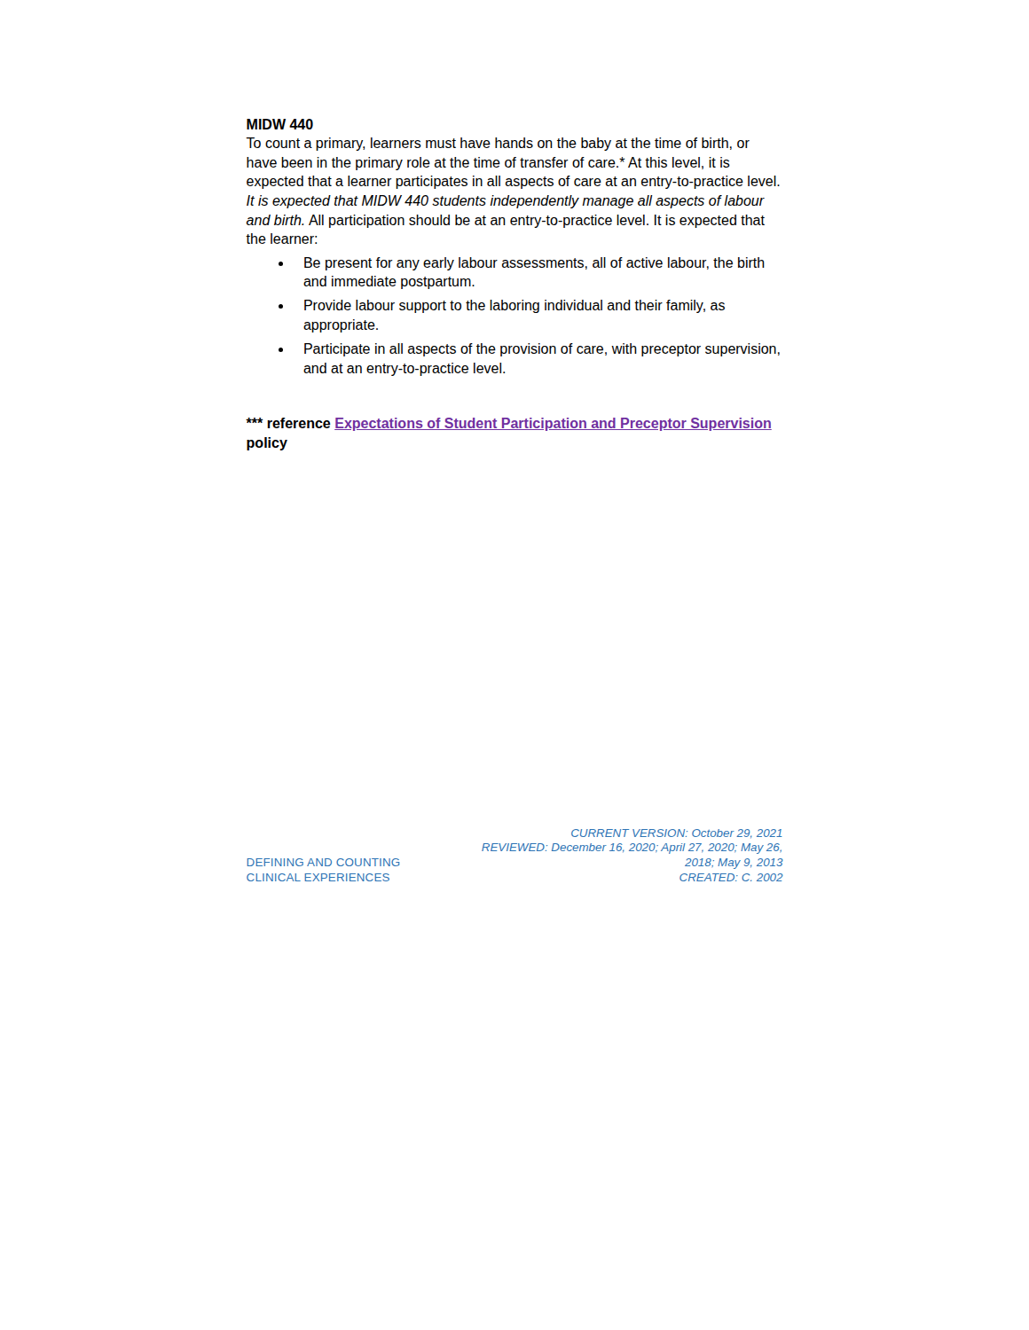MIDW 440
To count a primary, learners must have hands on the baby at the time of birth, or have been in the primary role at the time of transfer of care.* At this level, it is expected that a learner participates in all aspects of care at an entry-to-practice level.
It is expected that MIDW 440 students independently manage all aspects of labour and birth. All participation should be at an entry-to-practice level. It is expected that the learner:
Be present for any early labour assessments, all of active labour, the birth and immediate postpartum.
Provide labour support to the laboring individual and their family, as appropriate.
Participate in all aspects of the provision of care, with preceptor supervision, and at an entry-to-practice level.
*** reference Expectations of Student Participation and Preceptor Supervision policy
DEFINING AND COUNTING
CLINICAL EXPERIENCES
CURRENT VERSION: October 29, 2021
REVIEWED: December 16, 2020; April 27, 2020; May 26, 2018; May 9, 2013
CREATED: C. 2002